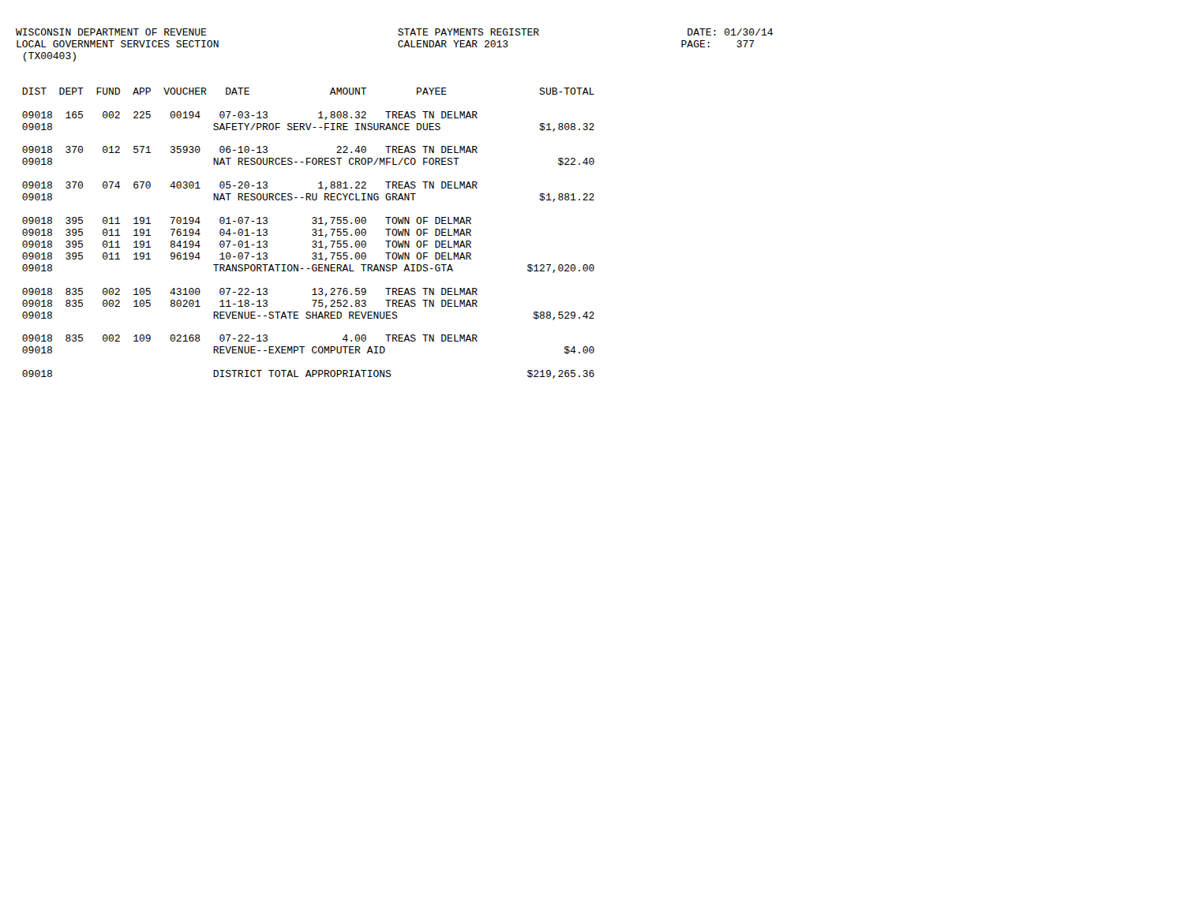WISCONSIN DEPARTMENT OF REVENUE STATE PAYMENTS REGISTER DATE: 01/30/14 LOCAL GOVERNMENT SERVICES SECTION CALENDAR YEAR 2013 PAGE: 377 (TX00403) DIST DEPT FUND APP VOUCHER DATE AMOUNT PAYEE SUB-TOTAL 09018 165 002 225 00194 07-03-13 1,808.32 TREAS TN DELMAR 09018 SAFETY/PROF SERV--FIRE INSURANCE DUES $1,808.32 09018 370 012 571 35930 06-10-13 22.40 TREAS TN DELMAR 09018 NAT RESOURCES--FOREST CROP/MFL/CO FOREST $22.40 09018 370 074 670 40301 05-20-13 1,881.22 TREAS TN DELMAR 09018 NAT RESOURCES--RU RECYCLING GRANT $1,881.22 09018 395 011 191 70194 01-07-13 31,755.00 TOWN OF DELMAR 09018 395 011 191 76194 04-01-13 31,755.00 TOWN OF DELMAR 09018 395 011 191 84194 07-01-13 31,755.00 TOWN OF DELMAR 09018 395 011 191 96194 10-07-13 31,755.00 TOWN OF DELMAR 09018 TRANSPORTATION--GENERAL TRANSP AIDS-GTA $127,020.00 09018 835 002 105 43100 07-22-13 13,276.59 TREAS TN DELMAR 09018 835 002 105 80201 11-18-13 75,252.83 TREAS TN DELMAR 09018 REVENUE--STATE SHARED REVENUES $88,529.42 09018 835 002 109 02168 07-22-13 4.00 TREAS TN DELMAR 09018 REVENUE--EXEMPT COMPUTER AID $4.00 09018 DISTRICT TOTAL APPROPRIATIONS $219,265.36